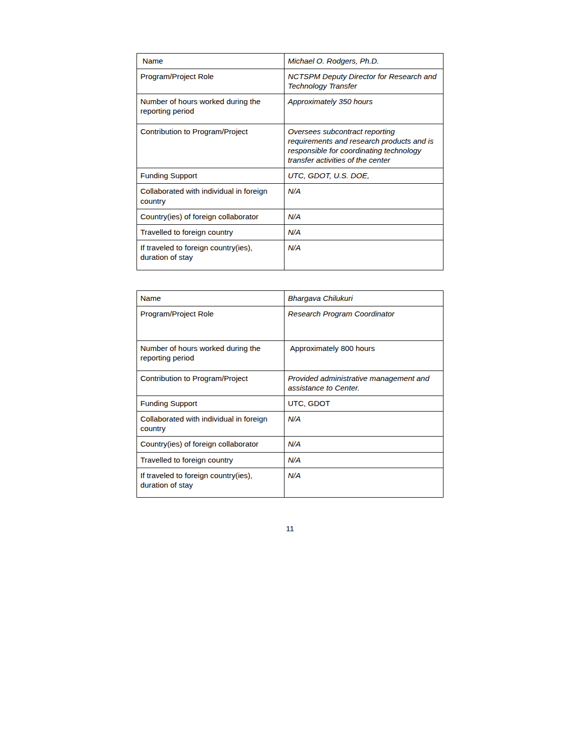| Name | Michael O. Rodgers, Ph.D. |
| Program/Project Role | NCTSPM Deputy Director for Research and Technology Transfer |
| Number of hours worked during the reporting period | Approximately 350 hours |
| Contribution to Program/Project | Oversees subcontract reporting requirements and research products and is responsible for coordinating technology transfer activities of the center |
| Funding Support | UTC, GDOT, U.S. DOE, |
| Collaborated with individual in foreign country | N/A |
| Country(ies) of foreign collaborator | N/A |
| Travelled to foreign country | N/A |
| If traveled to foreign country(ies), duration of stay | N/A |
| Name | Bhargava Chilukuri |
| Program/Project Role | Research Program Coordinator |
| Number of hours worked during the reporting period | Approximately 800 hours |
| Contribution to Program/Project | Provided administrative management and assistance to Center. |
| Funding Support | UTC, GDOT |
| Collaborated with individual in foreign country | N/A |
| Country(ies) of foreign collaborator | N/A |
| Travelled to foreign country | N/A |
| If traveled to foreign country(ies), duration of stay | N/A |
11